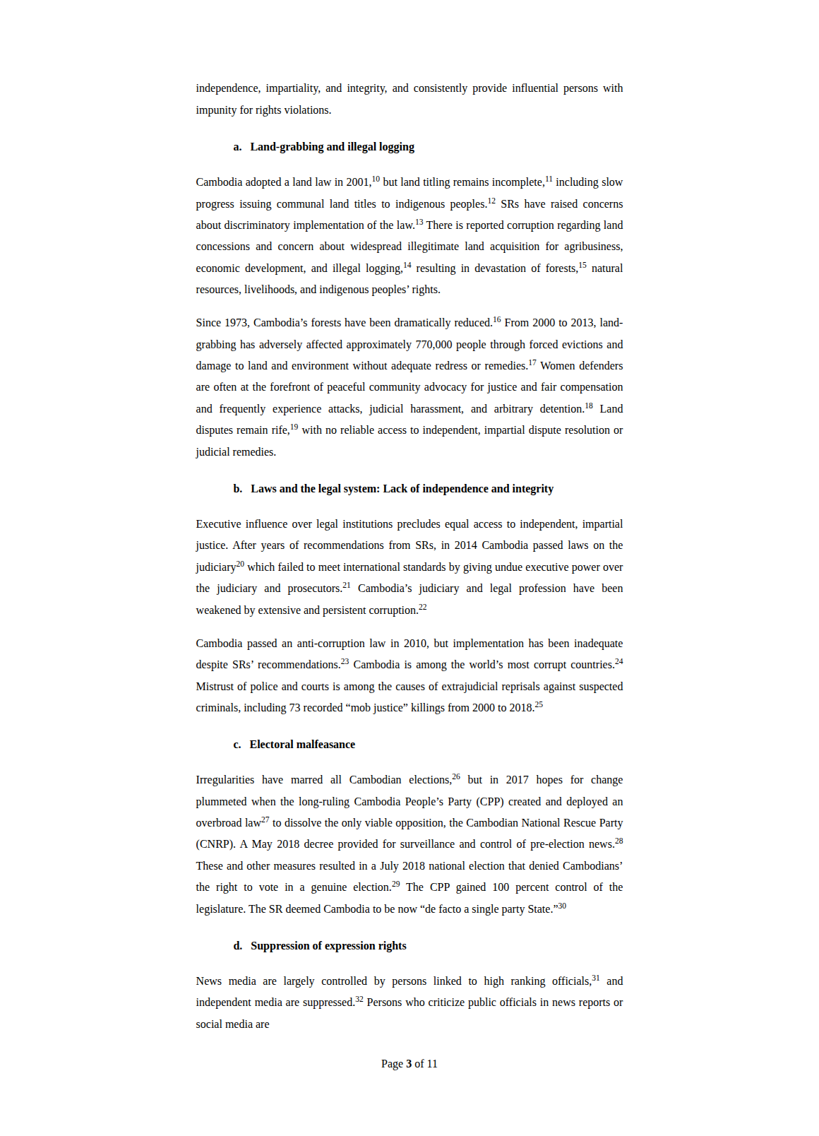independence, impartiality, and integrity, and consistently provide influential persons with impunity for rights violations.
a. Land-grabbing and illegal logging
Cambodia adopted a land law in 2001,10 but land titling remains incomplete,11 including slow progress issuing communal land titles to indigenous peoples.12 SRs have raised concerns about discriminatory implementation of the law.13 There is reported corruption regarding land concessions and concern about widespread illegitimate land acquisition for agribusiness, economic development, and illegal logging,14 resulting in devastation of forests,15 natural resources, livelihoods, and indigenous peoples’ rights.
Since 1973, Cambodia’s forests have been dramatically reduced.16 From 2000 to 2013, land-grabbing has adversely affected approximately 770,000 people through forced evictions and damage to land and environment without adequate redress or remedies.17 Women defenders are often at the forefront of peaceful community advocacy for justice and fair compensation and frequently experience attacks, judicial harassment, and arbitrary detention.18 Land disputes remain rife,19 with no reliable access to independent, impartial dispute resolution or judicial remedies.
b. Laws and the legal system: Lack of independence and integrity
Executive influence over legal institutions precludes equal access to independent, impartial justice. After years of recommendations from SRs, in 2014 Cambodia passed laws on the judiciary20 which failed to meet international standards by giving undue executive power over the judiciary and prosecutors.21 Cambodia’s judiciary and legal profession have been weakened by extensive and persistent corruption.22
Cambodia passed an anti-corruption law in 2010, but implementation has been inadequate despite SRs’ recommendations.23 Cambodia is among the world’s most corrupt countries.24 Mistrust of police and courts is among the causes of extrajudicial reprisals against suspected criminals, including 73 recorded “mob justice” killings from 2000 to 2018.25
c. Electoral malfeasance
Irregularities have marred all Cambodian elections,26 but in 2017 hopes for change plummeted when the long-ruling Cambodia People’s Party (CPP) created and deployed an overbroad law27 to dissolve the only viable opposition, the Cambodian National Rescue Party (CNRP). A May 2018 decree provided for surveillance and control of pre-election news.28 These and other measures resulted in a July 2018 national election that denied Cambodians’ the right to vote in a genuine election.29 The CPP gained 100 percent control of the legislature. The SR deemed Cambodia to be now “de facto a single party State.”30
d. Suppression of expression rights
News media are largely controlled by persons linked to high ranking officials,31 and independent media are suppressed.32 Persons who criticize public officials in news reports or social media are
Page 3 of 11